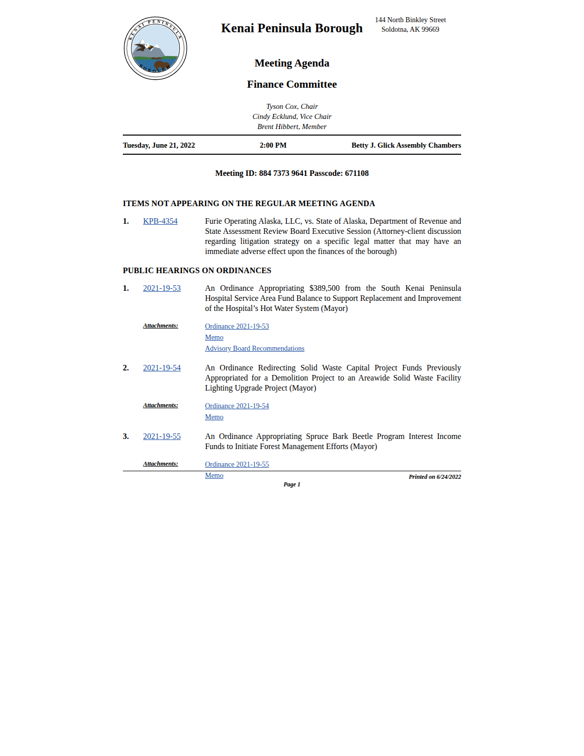KENAI PENINSULA BOROUGH
144 North Binkley Street
Soldotna, AK 99669
Kenai Peninsula Borough
Meeting Agenda
Finance Committee
Tyson Cox, Chair
Cindy Ecklund, Vice Chair
Brent Hibbert, Member
Tuesday, June 21, 2022 2:00 PM Betty J. Glick Assembly Chambers
Meeting ID: 884 7373 9641 Passcode: 671108
ITEMS NOT APPEARING ON THE REGULAR MEETING AGENDA
1.
KPB-4354
Furie Operating Alaska, LLC, vs. State of Alaska, Department of Revenue and State Assessment Review Board Executive Session (Attorney-client discussion regarding litigation strategy on a specific legal matter that may have an immediate adverse effect upon the finances of the borough)
PUBLIC HEARINGS ON ORDINANCES
1.
2021-19-53
An Ordinance Appropriating $389,500 from the South Kenai Peninsula Hospital Service Area Fund Balance to Support Replacement and Improvement of the Hospital’s Hot Water System (Mayor)
Attachments:
Ordinance 2021-19-53 Memo Advisory Board Recommendations
2.
2021-19-54
An Ordinance Redirecting Solid Waste Capital Project Funds Previously Appropriated for a Demolition Project to an Areawide Solid Waste Facility Lighting Upgrade Project (Mayor)
Attachments:
Ordinance 2021-19-54 Memo
3.
2021-19-55
An Ordinance Appropriating Spruce Bark Beetle Program Interest Income Funds to Initiate Forest Management Efforts (Mayor)
Attachments:
Ordinance 2021-19-55 Memo
Printed on 6/24/2022
Page 1